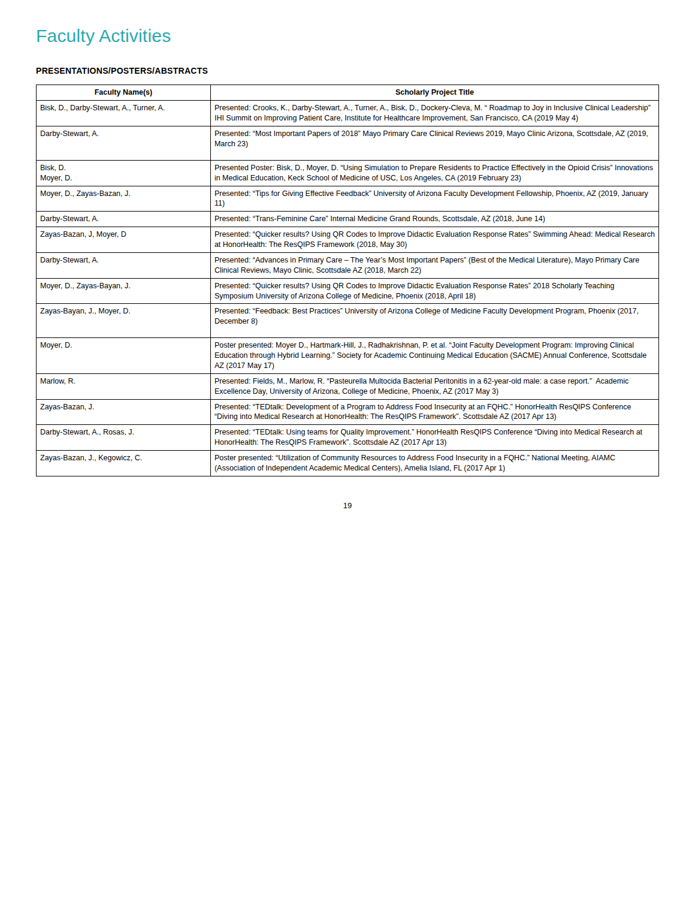Faculty Activities
PRESENTATIONS/POSTERS/ABSTRACTS
| Faculty Name(s) | Scholarly Project Title |
| --- | --- |
| Bisk, D., Darby-Stewart, A., Turner, A. | Presented: Crooks, K., Darby-Stewart, A., Turner, A., Bisk, D., Dockery-Cleva, M. “ Roadmap to Joy in Inclusive Clinical Leadership” IHI Summit on Improving Patient Care, Institute for Healthcare Improvement, San Francisco, CA (2019 May 4) |
| Darby-Stewart, A. | Presented: “Most Important Papers of 2018” Mayo Primary Care Clinical Reviews 2019, Mayo Clinic Arizona, Scottsdale, AZ (2019, March 23) |
| Bisk, D. Moyer, D. | Presented Poster: Bisk, D., Moyer, D. “Using Simulation to Prepare Residents to Practice Effectively in the Opioid Crisis” Innovations in Medical Education, Keck School of Medicine of USC, Los Angeles, CA (2019 February 23) |
| Moyer, D., Zayas-Bazan, J. | Presented: “Tips for Giving Effective Feedback” University of Arizona Faculty Development Fellowship, Phoenix, AZ (2019, January 11) |
| Darby-Stewart, A. | Presented: “Trans-Feminine Care” Internal Medicine Grand Rounds, Scottsdale, AZ (2018, June 14) |
| Zayas-Bazan, J, Moyer, D | Presented: “Quicker results? Using QR Codes to Improve Didactic Evaluation Response Rates” Swimming Ahead: Medical Research at HonorHealth: The ResQIPS Framework (2018, May 30) |
| Darby-Stewart, A. | Presented: “Advances in Primary Care – The Year’s Most Important Papers” (Best of the Medical Literature), Mayo Primary Care Clinical Reviews, Mayo Clinic, Scottsdale AZ (2018, March 22) |
| Moyer, D., Zayas-Bayan, J. | Presented: “Quicker results? Using QR Codes to Improve Didactic Evaluation Response Rates” 2018 Scholarly Teaching Symposium University of Arizona College of Medicine, Phoenix (2018, April 18) |
| Zayas-Bayan, J., Moyer, D. | Presented: “Feedback: Best Practices” University of Arizona College of Medicine Faculty Development Program, Phoenix (2017, December 8) |
| Moyer, D. | Poster presented: Moyer D., Hartmark-Hill, J., Radhakrishnan, P. et al. “Joint Faculty Development Program: Improving Clinical Education through Hybrid Learning.” Society for Academic Continuing Medical Education (SACME) Annual Conference, Scottsdale AZ (2017 May 17) |
| Marlow, R. | Presented: Fields, M., Marlow, R. “Pasteurella Multocida Bacterial Peritonitis in a 62-year-old male: a case report.” Academic Excellence Day, University of Arizona, College of Medicine, Phoenix, AZ (2017 May 3) |
| Zayas-Bazan, J. | Presented: “TEDtalk: Development of a Program to Address Food Insecurity at an FQHC.” HonorHealth ResQIPS Conference “Diving into Medical Research at HonorHealth: The ResQIPS Framework”. Scottsdale AZ (2017 Apr 13) |
| Darby-Stewart, A., Rosas, J. | Presented: “TEDtalk: Using teams for Quality Improvement.” HonorHealth ResQIPS Conference “Diving into Medical Research at HonorHealth: The ResQIPS Framework”. Scottsdale AZ (2017 Apr 13) |
| Zayas-Bazan, J., Kegowicz, C. | Poster presented: “Utilization of Community Resources to Address Food Insecurity in a FQHC.” National Meeting, AIAMC (Association of Independent Academic Medical Centers), Amelia Island, FL (2017 Apr 1) |
19